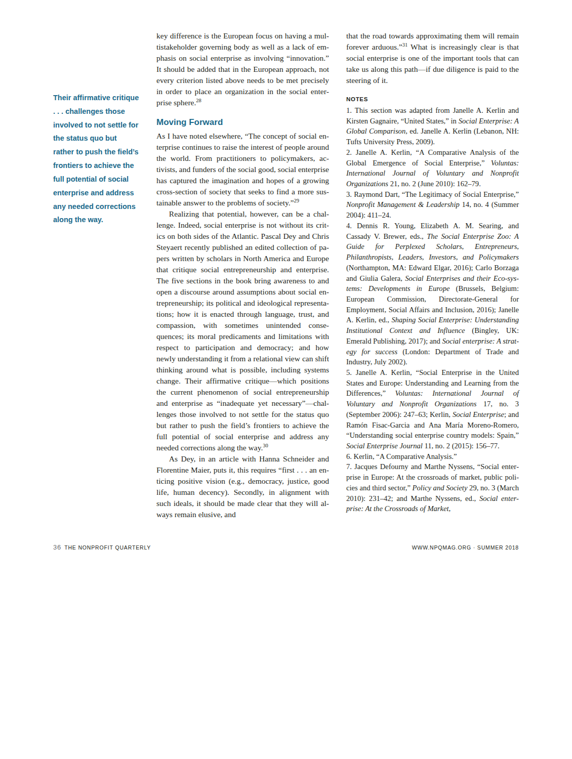Their affirmative critique . . . challenges those involved to not settle for the status quo but rather to push the field’s frontiers to achieve the full potential of social enterprise and address any needed corrections along the way.
key difference is the European focus on having a multistakeholder governing body as well as a lack of emphasis on social enterprise as involving “innovation.” It should be added that in the European approach, not every criterion listed above needs to be met precisely in order to place an organization in the social enterprise sphere.28
Moving Forward
As I have noted elsewhere, “The concept of social enterprise continues to raise the interest of people around the world. From practitioners to policymakers, activists, and funders of the social good, social enterprise has captured the imagination and hopes of a growing cross-section of society that seeks to find a more sustainable answer to the problems of society.”29
Realizing that potential, however, can be a challenge. Indeed, social enterprise is not without its critics on both sides of the Atlantic. Pascal Dey and Chris Steyaert recently published an edited collection of papers written by scholars in North America and Europe that critique social entrepreneurship and enterprise. The five sections in the book bring awareness to and open a discourse around assumptions about social entrepreneurship; its political and ideological representations; how it is enacted through language, trust, and compassion, with sometimes unintended consequences; its moral predicaments and limitations with respect to participation and democracy; and how newly understanding it from a relational view can shift thinking around what is possible, including systems change. Their affirmative critique—which positions the current phenomenon of social entrepreneurship and enterprise as “inadequate yet necessary”—challenges those involved to not settle for the status quo but rather to push the field’s frontiers to achieve the full potential of social enterprise and address any needed corrections along the way.30
As Dey, in an article with Hanna Schneider and Florentine Maier, puts it, this requires “first . . . an enticing positive vision (e.g., democracy, justice, good life, human decency). Secondly, in alignment with such ideals, it should be made clear that they will always remain elusive, and
that the road towards approximating them will remain forever arduous.”31 What is increasingly clear is that social enterprise is one of the important tools that can take us along this path—if due diligence is paid to the steering of it.
Notes
1. This section was adapted from Janelle A. Kerlin and Kirsten Gagnaire, “United States,” in Social Enterprise: A Global Comparison, ed. Janelle A. Kerlin (Lebanon, NH: Tufts University Press, 2009).
2. Janelle A. Kerlin, “A Comparative Analysis of the Global Emergence of Social Enterprise,” Voluntas: International Journal of Voluntary and Nonprofit Organizations 21, no. 2 (June 2010): 162–79.
3. Raymond Dart, “The Legitimacy of Social Enterprise,” Nonprofit Management & Leadership 14, no. 4 (Summer 2004): 411–24.
4. Dennis R. Young, Elizabeth A. M. Searing, and Cassady V. Brewer, eds., The Social Enterprise Zoo: A Guide for Perplexed Scholars, Entrepreneurs, Philanthropists, Leaders, Investors, and Policymakers (Northampton, MA: Edward Elgar, 2016); Carlo Borzaga and Giulia Galera, Social Enterprises and their Eco-systems: Developments in Europe (Brussels, Belgium: European Commission, Directorate-General for Employment, Social Affairs and Inclusion, 2016); Janelle A. Kerlin, ed., Shaping Social Enterprise: Understanding Institutional Context and Influence (Bingley, UK: Emerald Publishing, 2017); and Social enterprise: A strategy for success (London: Department of Trade and Industry, July 2002).
5. Janelle A. Kerlin, “Social Enterprise in the United States and Europe: Understanding and Learning from the Differences,” Voluntas: International Journal of Voluntary and Nonprofit Organizations 17, no. 3 (September 2006): 247–63; Kerlin, Social Enterprise; and Ramón Fisac-Garcia and Ana María Moreno-Romero, “Understanding social enterprise country models: Spain,” Social Enterprise Journal 11, no. 2 (2015): 156–77.
6. Kerlin, “A Comparative Analysis.”
7. Jacques Defourny and Marthe Nyssens, “Social enterprise in Europe: At the crossroads of market, public policies and third sector,” Policy and Society 29, no. 3 (March 2010): 231–42; and Marthe Nyssens, ed., Social enterprise: At the Crossroads of Market,
36 The Nonprofit Quarterly
www.npqmag.org · Summer 2018